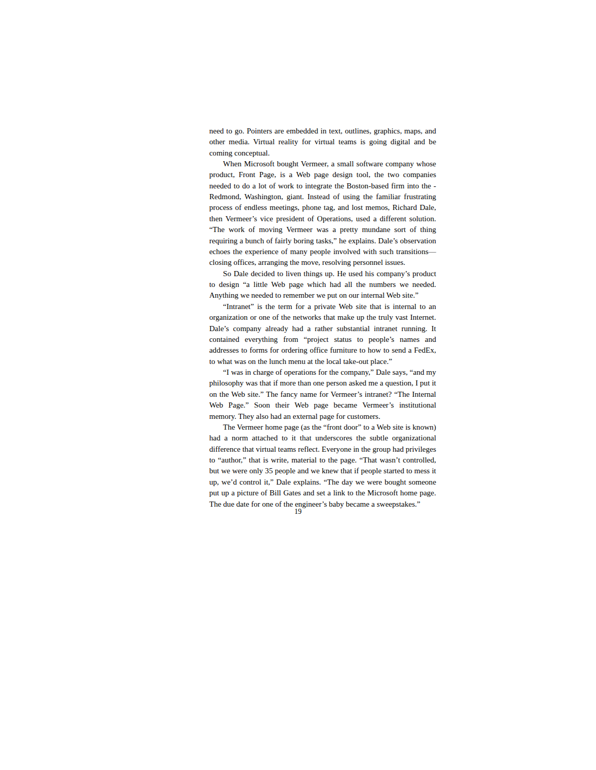need to go. Pointers are embedded in text, outlines, graphics, maps, and other media. Virtual reality for virtual teams is going digital and be coming conceptual.
When Microsoft bought Vermeer, a small software company whose product, Front Page, is a Web page design tool, the two companies needed to do a lot of work to integrate the Boston-based firm into the -Redmond, Washington, giant. Instead of using the familiar frustrating process of endless meetings, phone tag, and lost memos, Richard Dale, then Vermeer’s vice president of Operations, used a different solution. “The work of moving Vermeer was a pretty mundane sort of thing requiring a bunch of fairly boring tasks,” he explains. Dale’s observation echoes the experience of many people involved with such transitions—closing offices, arranging the move, resolving personnel issues.
So Dale decided to liven things up. He used his company’s product to design “a little Web page which had all the numbers we needed. Anything we needed to remember we put on our internal Web site.”
“Intranet” is the term for a private Web site that is internal to an organization or one of the networks that make up the truly vast Internet. Dale’s company already had a rather substantial intranet running. It contained everything from “project status to people’s names and addresses to forms for ordering office furniture to how to send a FedEx, to what was on the lunch menu at the local take-out place.”
“I was in charge of operations for the company,” Dale says, “and my philosophy was that if more than one person asked me a question, I put it on the Web site.” The fancy name for Vermeer’s intranet? “The Internal Web Page.” Soon their Web page became Vermeer’s institutional memory. They also had an external page for customers.
The Vermeer home page (as the “front door” to a Web site is known) had a norm attached to it that underscores the subtle organizational difference that virtual teams reflect. Everyone in the group had privileges to “author,” that is write, material to the page. “That wasn’t controlled, but we were only 35 people and we knew that if people started to mess it up, we’d control it,” Dale explains. “The day we were bought someone put up a picture of Bill Gates and set a link to the Microsoft home page. The due date for one of the engineer’s baby became a sweepstakes.”
19